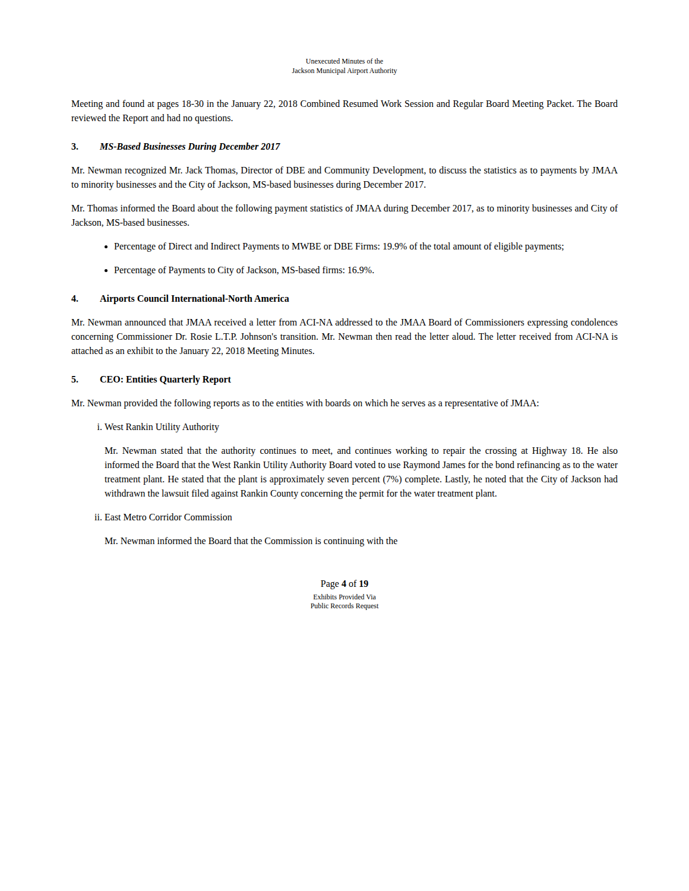Unexecuted Minutes of the
Jackson Municipal Airport Authority
Meeting and found at pages 18-30 in the January 22, 2018 Combined Resumed Work Session and Regular Board Meeting Packet. The Board reviewed the Report and had no questions.
3. MS-Based Businesses During December 2017
Mr. Newman recognized Mr. Jack Thomas, Director of DBE and Community Development, to discuss the statistics as to payments by JMAA to minority businesses and the City of Jackson, MS-based businesses during December 2017.
Mr. Thomas informed the Board about the following payment statistics of JMAA during December 2017, as to minority businesses and City of Jackson, MS-based businesses.
Percentage of Direct and Indirect Payments to MWBE or DBE Firms: 19.9% of the total amount of eligible payments;
Percentage of Payments to City of Jackson, MS-based firms: 16.9%.
4. Airports Council International-North America
Mr. Newman announced that JMAA received a letter from ACI-NA addressed to the JMAA Board of Commissioners expressing condolences concerning Commissioner Dr. Rosie L.T.P. Johnson's transition. Mr. Newman then read the letter aloud. The letter received from ACI-NA is attached as an exhibit to the January 22, 2018 Meeting Minutes.
5. CEO: Entities Quarterly Report
Mr. Newman provided the following reports as to the entities with boards on which he serves as a representative of JMAA:
West Rankin Utility Authority
Mr. Newman stated that the authority continues to meet, and continues working to repair the crossing at Highway 18. He also informed the Board that the West Rankin Utility Authority Board voted to use Raymond James for the bond refinancing as to the water treatment plant. He stated that the plant is approximately seven percent (7%) complete. Lastly, he noted that the City of Jackson had withdrawn the lawsuit filed against Rankin County concerning the permit for the water treatment plant.
East Metro Corridor Commission
Mr. Newman informed the Board that the Commission is continuing with the
Page 4 of 19
Exhibits Provided Via
Public Records Request